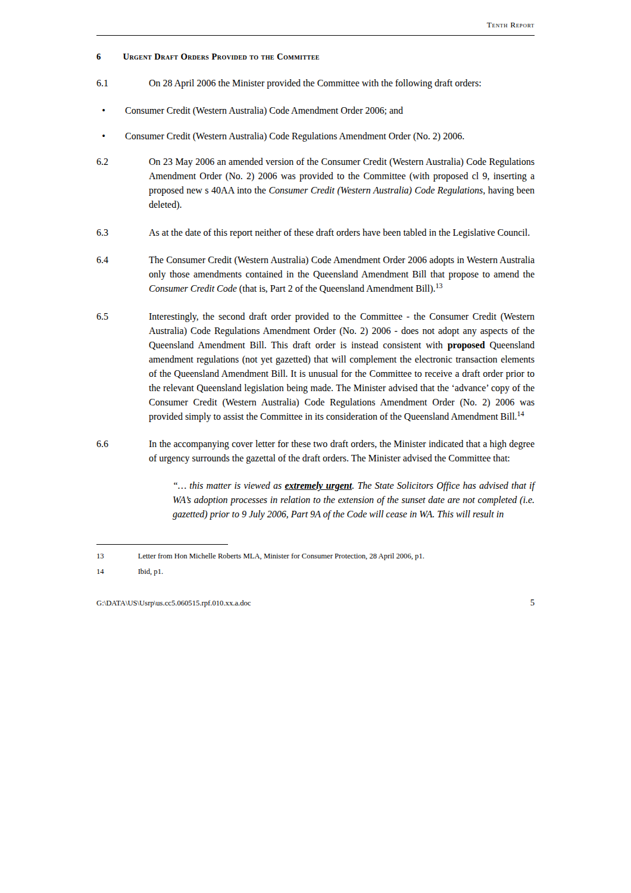Tenth Report
6 Urgent Draft Orders Provided to the Committee
6.1
On 28 April 2006 the Minister provided the Committee with the following draft orders:
• Consumer Credit (Western Australia) Code Amendment Order 2006; and
• Consumer Credit (Western Australia) Code Regulations Amendment Order (No. 2) 2006.
6.2
On 23 May 2006 an amended version of the Consumer Credit (Western Australia) Code Regulations Amendment Order (No. 2) 2006 was provided to the Committee (with proposed cl 9, inserting a proposed new s 40AA into the Consumer Credit (Western Australia) Code Regulations, having been deleted).
6.3
As at the date of this report neither of these draft orders have been tabled in the Legislative Council.
6.4
The Consumer Credit (Western Australia) Code Amendment Order 2006 adopts in Western Australia only those amendments contained in the Queensland Amendment Bill that propose to amend the Consumer Credit Code (that is, Part 2 of the Queensland Amendment Bill).13
6.5
Interestingly, the second draft order provided to the Committee - the Consumer Credit (Western Australia) Code Regulations Amendment Order (No. 2) 2006 - does not adopt any aspects of the Queensland Amendment Bill. This draft order is instead consistent with proposed Queensland amendment regulations (not yet gazetted) that will complement the electronic transaction elements of the Queensland Amendment Bill. It is unusual for the Committee to receive a draft order prior to the relevant Queensland legislation being made. The Minister advised that the ‘advance’ copy of the Consumer Credit (Western Australia) Code Regulations Amendment Order (No. 2) 2006 was provided simply to assist the Committee in its consideration of the Queensland Amendment Bill.14
6.6
In the accompanying cover letter for these two draft orders, the Minister indicated that a high degree of urgency surrounds the gazettal of the draft orders. The Minister advised the Committee that:
“… this matter is viewed as extremely urgent. The State Solicitors Office has advised that if WA’s adoption processes in relation to the extension of the sunset date are not completed (i.e. gazetted) prior to 9 July 2006, Part 9A of the Code will cease in WA. This will result in
13
Letter from Hon Michelle Roberts MLA, Minister for Consumer Protection, 28 April 2006, p1.
14
Ibid, p1.
G:\DATA\US\Usrp\us.cc5.060515.rpf.010.xx.a.doc 5